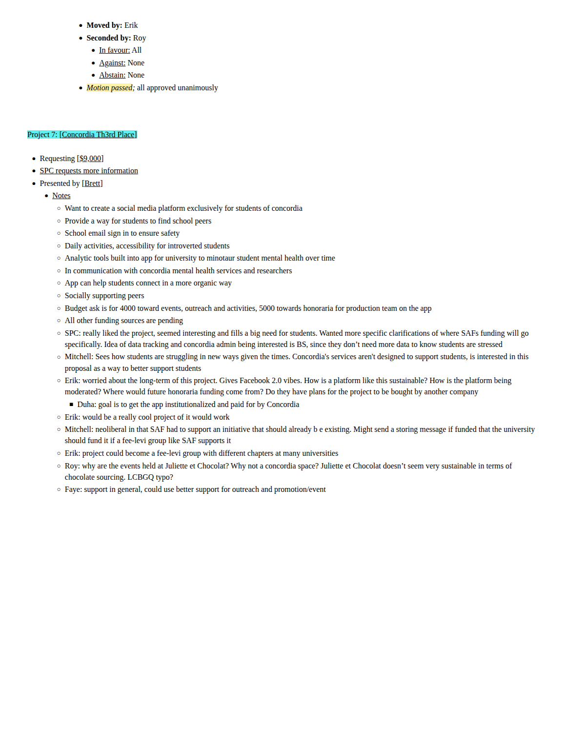Moved by: Erik
Seconded by: Roy
In favour: All
Against: None
Abstain: None
Motion passed; all approved unanimously
Project 7: [Concordia Th3rd Place]
Requesting [$9,000]
SPC requests more information
Presented by [Brett]
Notes
Want to create a social media platform exclusively for students of concordia
Provide a way for students to find school peers
School email sign in to ensure safety
Daily activities, accessibility for introverted students
Analytic tools built into app for university to minotaur student mental health over time
In communication with concordia mental health services and researchers
App can help students connect in a more organic way
Socially supporting peers
Budget ask is for 4000 toward events, outreach and activities, 5000 towards honoraria for production team on the app
All other funding sources are pending
SPC: really liked the project, seemed interesting and fills a big need for students. Wanted more specific clarifications of where SAFs funding will go specifically. Idea of data tracking and concordia admin being interested is BS, since they don’t need more data to know students are stressed
Mitchell: Sees how students are struggling in new ways given the times. Concordia's services aren't designed to support students, is interested in this proposal as a way to better support students
Erik: worried about the long-term of this project. Gives Facebook 2.0 vibes. How is a platform like this sustainable? How is the platform being moderated? Where would future honoraria funding come from? Do they have plans for the project to be bought by another company
Duha: goal is to get the app institutionalized and paid for by Concordia
Erik: would be a really cool project of it would work
Mitchell: neoliberal in that SAF had to support an initiative that should already b e existing. Might send a storing message if funded that the university should fund it if a fee-levi group like SAF supports it
Erik: project could become a fee-levi group with different chapters at many universities
Roy: why are the events held at Juliette et Chocolat? Why not a concordia space? Juliette et Chocolat doesn’t seem very sustainable in terms of chocolate sourcing. LCBGQ typo?
Faye: support in general, could use better support for outreach and promotion/event